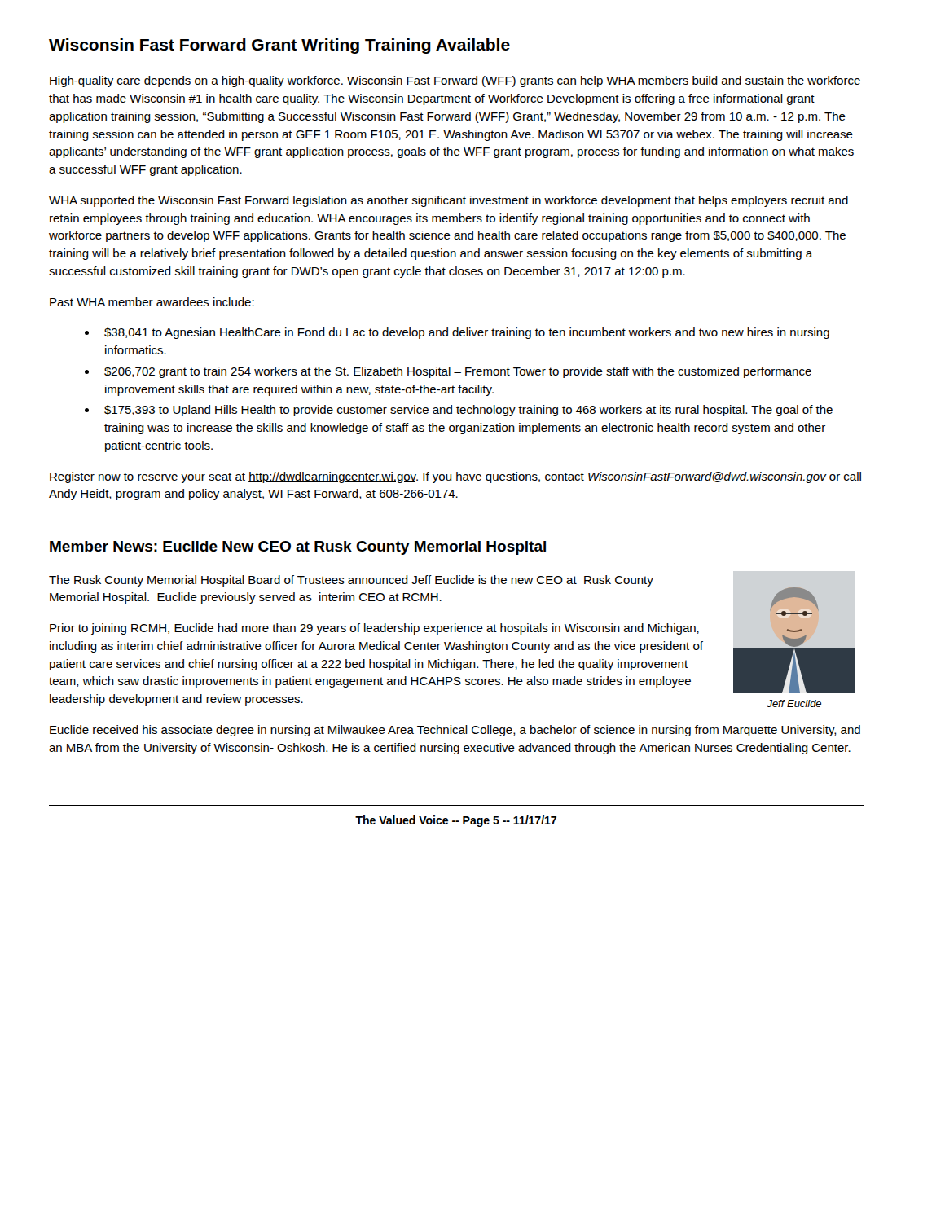Wisconsin Fast Forward Grant Writing Training Available
High-quality care depends on a high-quality workforce. Wisconsin Fast Forward (WFF) grants can help WHA members build and sustain the workforce that has made Wisconsin #1 in health care quality. The Wisconsin Department of Workforce Development is offering a free informational grant application training session, “Submitting a Successful Wisconsin Fast Forward (WFF) Grant,” Wednesday, November 29 from 10 a.m. - 12 p.m. The training session can be attended in person at GEF 1 Room F105, 201 E. Washington Ave. Madison WI 53707 or via webex. The training will increase applicants’ understanding of the WFF grant application process, goals of the WFF grant program, process for funding and information on what makes a successful WFF grant application.
WHA supported the Wisconsin Fast Forward legislation as another significant investment in workforce development that helps employers recruit and retain employees through training and education. WHA encourages its members to identify regional training opportunities and to connect with workforce partners to develop WFF applications. Grants for health science and health care related occupations range from $5,000 to $400,000. The training will be a relatively brief presentation followed by a detailed question and answer session focusing on the key elements of submitting a successful customized skill training grant for DWD’s open grant cycle that closes on December 31, 2017 at 12:00 p.m.
Past WHA member awardees include:
$38,041 to Agnesian HealthCare in Fond du Lac to develop and deliver training to ten incumbent workers and two new hires in nursing informatics.
$206,702 grant to train 254 workers at the St. Elizabeth Hospital – Fremont Tower to provide staff with the customized performance improvement skills that are required within a new, state-of-the-art facility.
$175,393 to Upland Hills Health to provide customer service and technology training to 468 workers at its rural hospital. The goal of the training was to increase the skills and knowledge of staff as the organization implements an electronic health record system and other patient-centric tools.
Register now to reserve your seat at http://dwdlearningcenter.wi.gov. If you have questions, contact WisconsinFastForward@dwd.wisconsin.gov or call Andy Heidt, program and policy analyst, WI Fast Forward, at 608-266-0174.
Member News: Euclide New CEO at Rusk County Memorial Hospital
Jeff Euclide
The Rusk County Memorial Hospital Board of Trustees announced Jeff Euclide is the new CEO at Rusk County Memorial Hospital. Euclide previously served as interim CEO at RCMH.
Prior to joining RCMH, Euclide had more than 29 years of leadership experience at hospitals in Wisconsin and Michigan, including as interim chief administrative officer for Aurora Medical Center Washington County and as the vice president of patient care services and chief nursing officer at a 222 bed hospital in Michigan. There, he led the quality improvement team, which saw drastic improvements in patient engagement and HCAHPS scores. He also made strides in employee leadership development and review processes.
Euclide received his associate degree in nursing at Milwaukee Area Technical College, a bachelor of science in nursing from Marquette University, and an MBA from the University of Wisconsin- Oshkosh. He is a certified nursing executive advanced through the American Nurses Credentialing Center.
The Valued Voice -- Page 5 -- 11/17/17